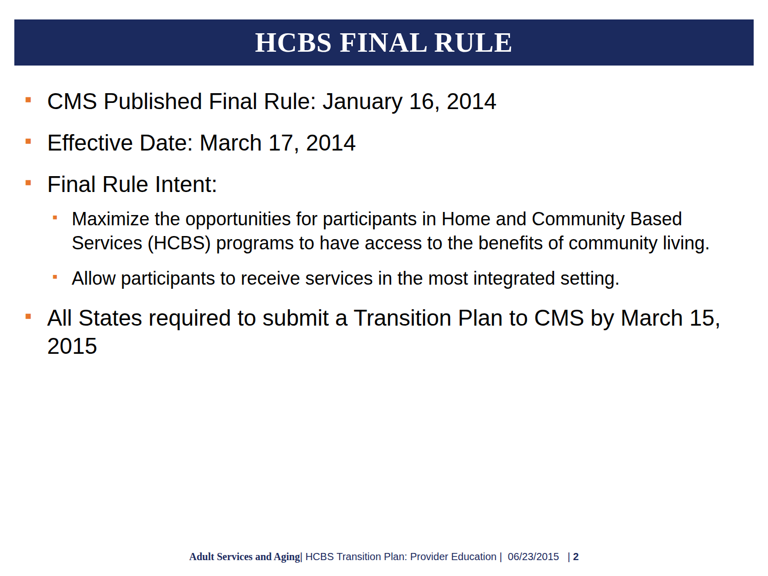HCBS FINAL RULE
CMS Published Final Rule: January 16, 2014
Effective Date: March 17, 2014
Final Rule Intent:
Maximize the opportunities for participants in Home and Community Based Services (HCBS) programs to have access to the benefits of community living.
Allow participants to receive services in the most integrated setting.
All States required to submit a Transition Plan to CMS by March 15, 2015
Adult Services and Aging| HCBS Transition Plan: Provider Education | 06/23/2015 | 2